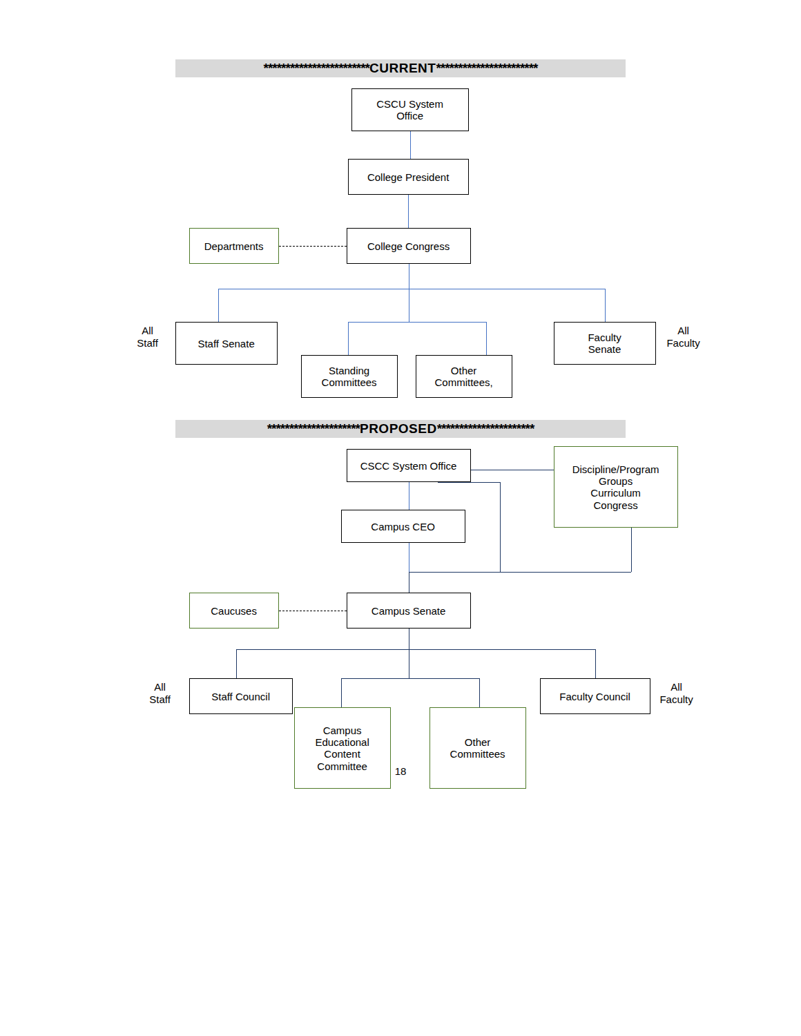************************CURRENT***********************
CSCU System
Office
College President
College Congress
Departments
Staff Senate
All
Staff
Faculty
Senate
All
Faculty
Standing
Committees
Other
Committees,
*********************PROPOSED**********************
CSCC System Office
Discipline/Program
Groups
Curriculum
Congress
Campus CEO
Campus Senate
Caucuses
Staff Council
All
Staff
Faculty Council
All
Faculty
Campus
Educational
Content
Committee
Other
Committees
18